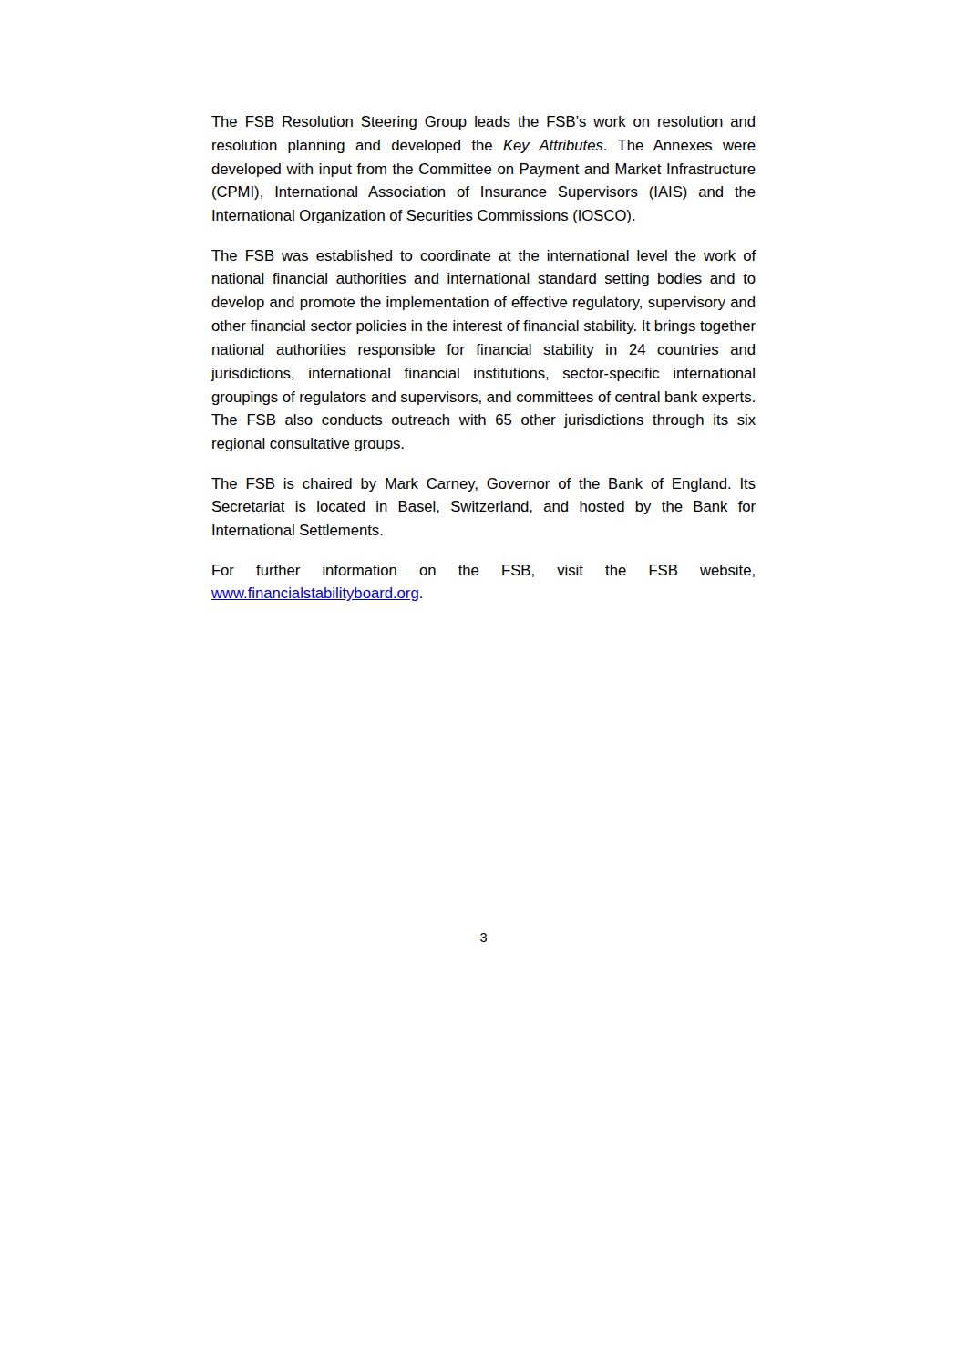The FSB Resolution Steering Group leads the FSB’s work on resolution and resolution planning and developed the Key Attributes. The Annexes were developed with input from the Committee on Payment and Market Infrastructure (CPMI), International Association of Insurance Supervisors (IAIS) and the International Organization of Securities Commissions (IOSCO).
The FSB was established to coordinate at the international level the work of national financial authorities and international standard setting bodies and to develop and promote the implementation of effective regulatory, supervisory and other financial sector policies in the interest of financial stability. It brings together national authorities responsible for financial stability in 24 countries and jurisdictions, international financial institutions, sector-specific international groupings of regulators and supervisors, and committees of central bank experts. The FSB also conducts outreach with 65 other jurisdictions through its six regional consultative groups.
The FSB is chaired by Mark Carney, Governor of the Bank of England. Its Secretariat is located in Basel, Switzerland, and hosted by the Bank for International Settlements.
For further information on the FSB, visit the FSB website, www.financialstabilityboard.org.
3